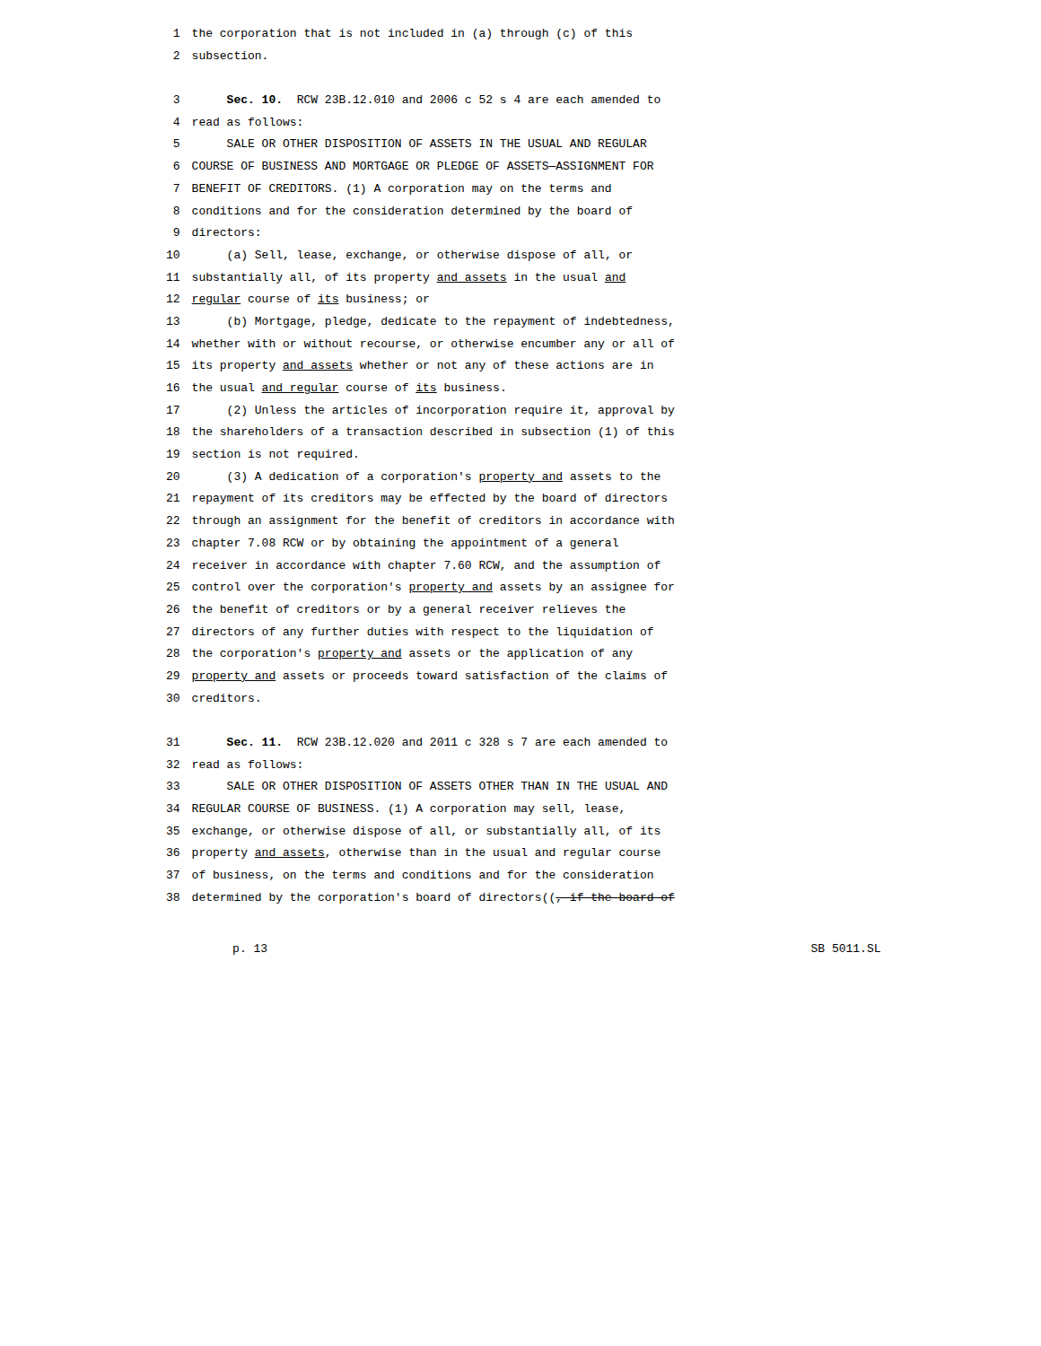1the corporation that is not included in (a) through (c) of this
2subsection.
3 Sec. 10. RCW 23B.12.010 and 2006 c 52 s 4 are each amended to
4read as follows:
5 SALE OR OTHER DISPOSITION OF ASSETS IN THE USUAL AND REGULAR
6 COURSE OF BUSINESS AND MORTGAGE OR PLEDGE OF ASSETS—ASSIGNMENT FOR
7 BENEFIT OF CREDITORS. (1) A corporation may on the terms and
8conditions and for the consideration determined by the board of
9directors:
10 (a) Sell, lease, exchange, or otherwise dispose of all, or
11substantially all, of its property and assets in the usual and
12 regular course of its business; or
13 (b) Mortgage, pledge, dedicate to the repayment of indebtedness,
14whether with or without recourse, or otherwise encumber any or all of
15its property and assets whether or not any of these actions are in
16the usual and regular course of its business.
17 (2) Unless the articles of incorporation require it, approval by
18the shareholders of a transaction described in subsection (1) of this
19section is not required.
20 (3) A dedication of a corporation's property and assets to the
21repayment of its creditors may be effected by the board of directors
22through an assignment for the benefit of creditors in accordance with
23chapter 7.08 RCW or by obtaining the appointment of a general
24receiver in accordance with chapter 7.60 RCW, and the assumption of
25control over the corporation's property and assets by an assignee for
26the benefit of creditors or by a general receiver relieves the
27directors of any further duties with respect to the liquidation of
28the corporation's property and assets or the application of any
29 property and assets or proceeds toward satisfaction of the claims of
30creditors.
31 Sec. 11. RCW 23B.12.020 and 2011 c 328 s 7 are each amended to
32read as follows:
33 SALE OR OTHER DISPOSITION OF ASSETS OTHER THAN IN THE USUAL AND
34 REGULAR COURSE OF BUSINESS. (1) A corporation may sell, lease,
35exchange, or otherwise dispose of all, or substantially all, of its
36property and assets, otherwise than in the usual and regular course
37of business, on the terms and conditions and for the consideration
38determined by the corporation's board of directors((, if the board of
p. 13 SB 5011.SL